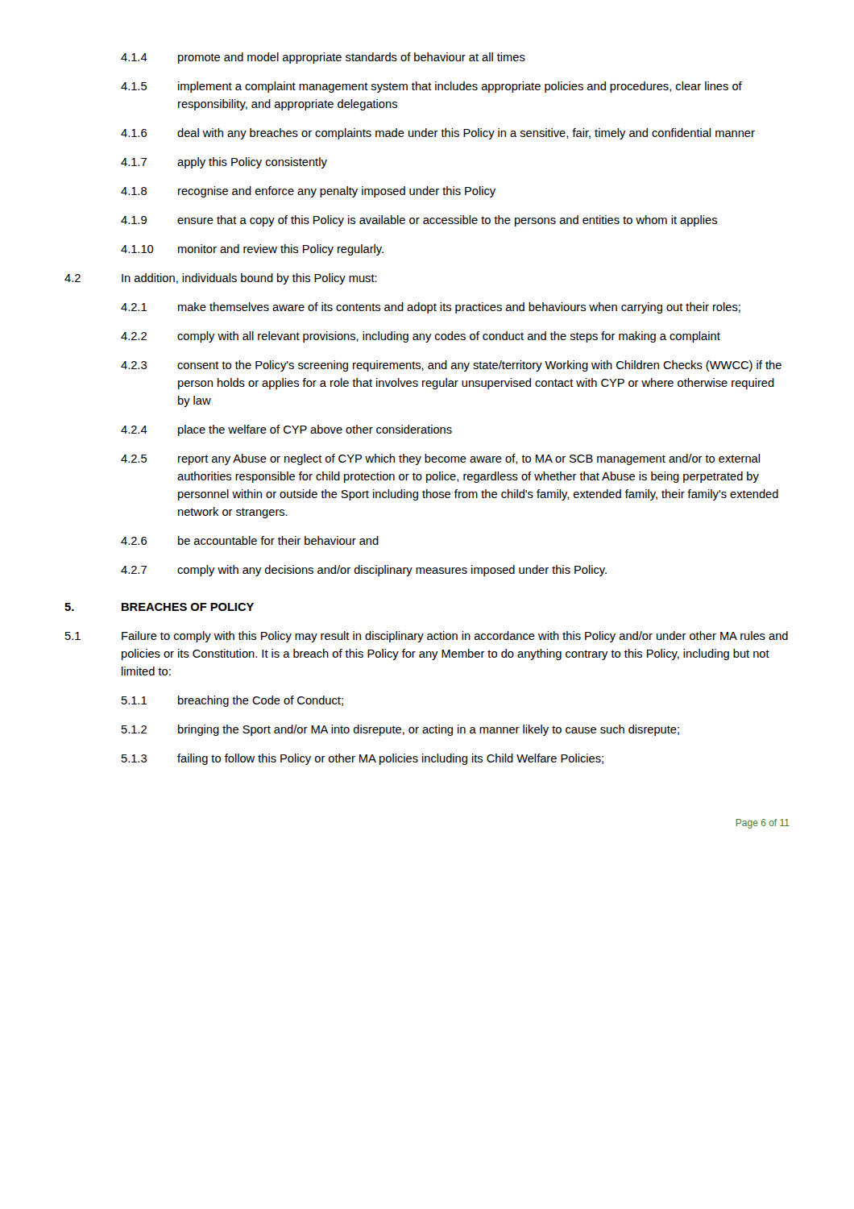4.1.4
promote and model appropriate standards of behaviour at all times
4.1.5
implement a complaint management system that includes appropriate policies and procedures, clear lines of responsibility, and appropriate delegations
4.1.6
deal with any breaches or complaints made under this Policy in a sensitive, fair, timely and confidential manner
4.1.7
apply this Policy consistently
4.1.8
recognise and enforce any penalty imposed under this Policy
4.1.9
ensure that a copy of this Policy is available or accessible to the persons and entities to whom it applies
4.1.10
monitor and review this Policy regularly.
4.2
In addition, individuals bound by this Policy must:
4.2.1
make themselves aware of its contents and adopt its practices and behaviours when carrying out their roles;
4.2.2
comply with all relevant provisions, including any codes of conduct and the steps for making a complaint
4.2.3
consent to the Policy's screening requirements, and any state/territory Working with Children Checks (WWCC) if the person holds or applies for a role that involves regular unsupervised contact with CYP or where otherwise required by law
4.2.4
place the welfare of CYP above other considerations
4.2.5
report any Abuse or neglect of CYP which they become aware of, to MA or SCB management and/or to external authorities responsible for child protection or to police, regardless of whether that Abuse is being perpetrated by personnel within or outside the Sport including those from the child's family, extended family, their family's extended network or strangers.
4.2.6
be accountable for their behaviour and
4.2.7
comply with any decisions and/or disciplinary measures imposed under this Policy.
5. BREACHES OF POLICY
5.1
Failure to comply with this Policy may result in disciplinary action in accordance with this Policy and/or under other MA rules and policies or its Constitution. It is a breach of this Policy for any Member to do anything contrary to this Policy, including but not limited to:
5.1.1
breaching the Code of Conduct;
5.1.2
bringing the Sport and/or MA into disrepute, or acting in a manner likely to cause such disrepute;
5.1.3
failing to follow this Policy or other MA policies including its Child Welfare Policies;
Page 6 of 11